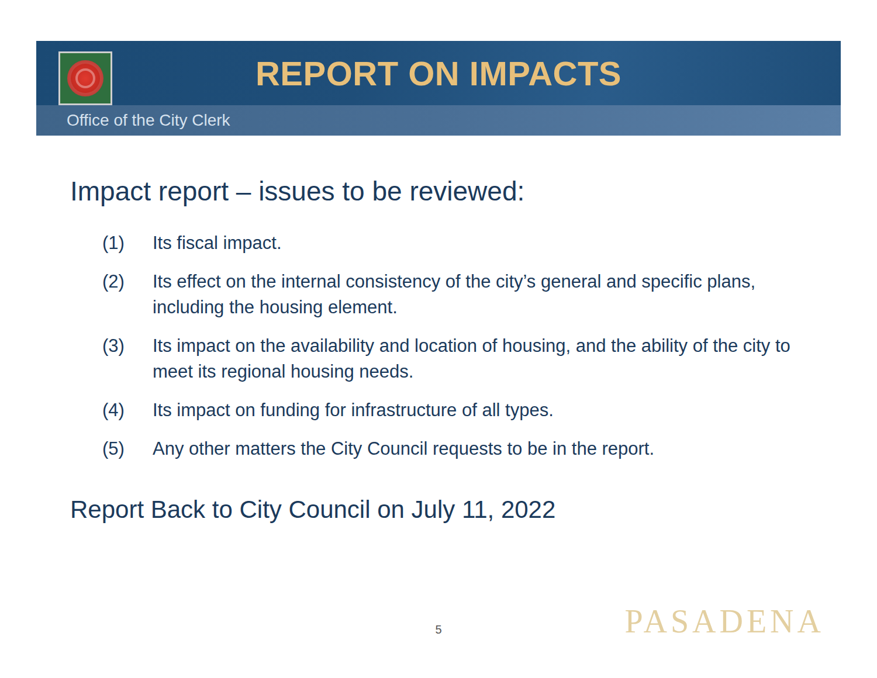REPORT ON IMPACTS
Office of the City Clerk
Impact report – issues to be reviewed:
(1) Its fiscal impact.
(2) Its effect on the internal consistency of the city’s general and specific plans, including the housing element.
(3) Its impact on the availability and location of housing, and the ability of the city to meet its regional housing needs.
(4) Its impact on funding for infrastructure of all types.
(5) Any other matters the City Council requests to be in the report.
Report Back to City Council on July 11, 2022
5
PASADENA